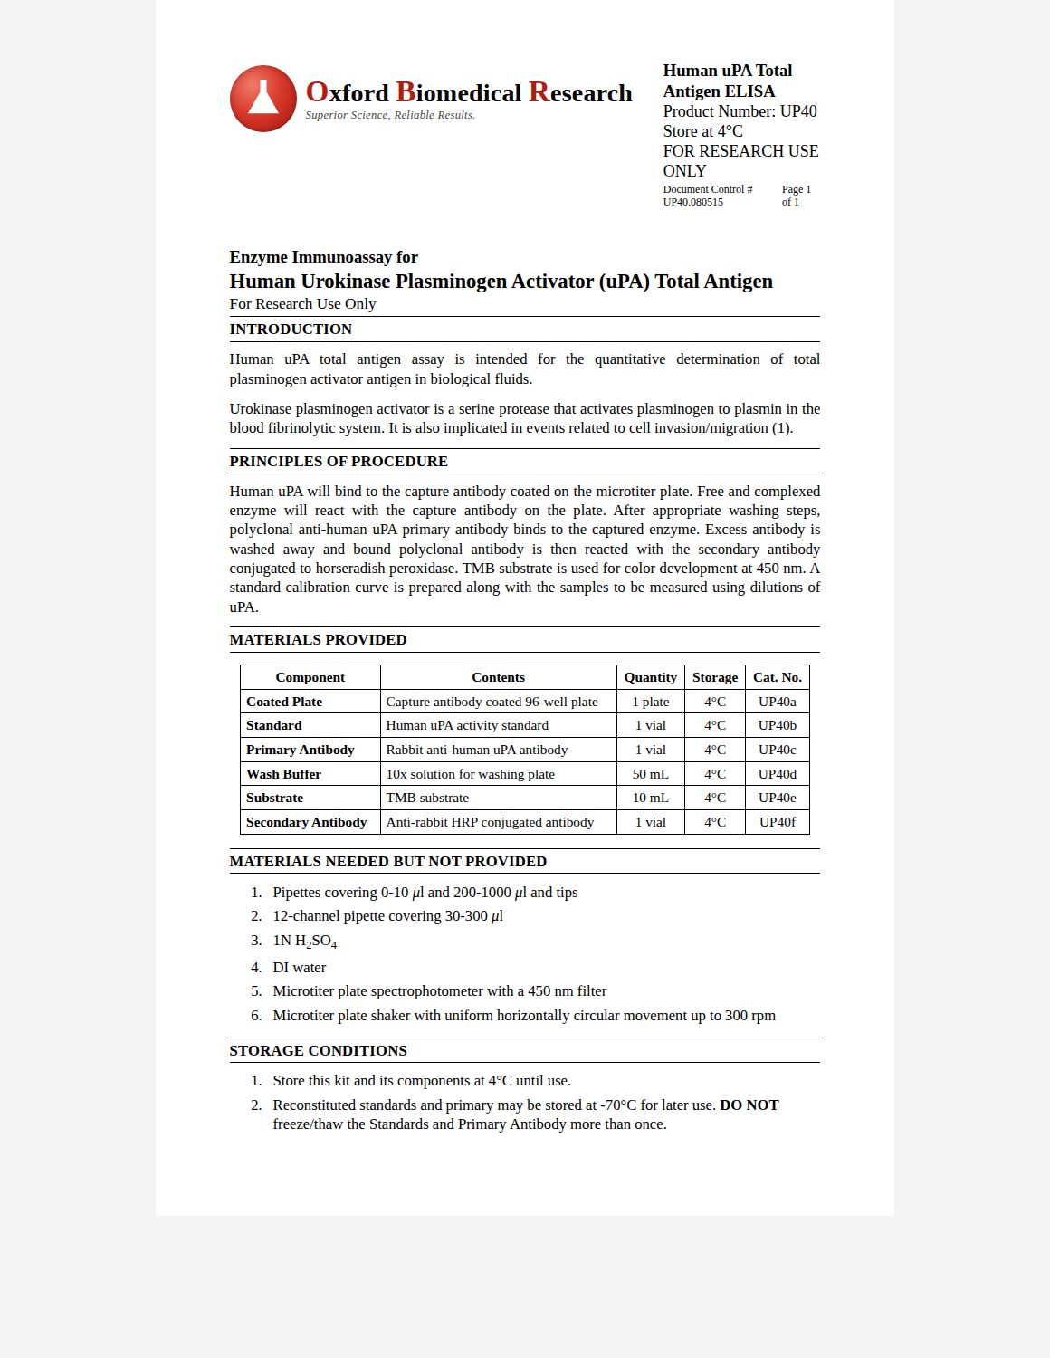Oxford Biomedical Research
Superior Science, Reliable Results.
Human uPA Total Antigen ELISA
Product Number: UP40
Store at 4°C
FOR RESEARCH USE ONLY
Document Control # UP40.080515 Page 1 of 1
Enzyme Immunoassay for
Human Urokinase Plasminogen Activator (uPA) Total Antigen
For Research Use Only
INTRODUCTION
Human uPA total antigen assay is intended for the quantitative determination of total plasminogen activator antigen in biological fluids.
Urokinase plasminogen activator is a serine protease that activates plasminogen to plasmin in the blood fibrinolytic system. It is also implicated in events related to cell invasion/migration (1).
PRINCIPLES OF PROCEDURE
Human uPA will bind to the capture antibody coated on the microtiter plate. Free and complexed enzyme will react with the capture antibody on the plate. After appropriate washing steps, polyclonal anti-human uPA primary antibody binds to the captured enzyme. Excess antibody is washed away and bound polyclonal antibody is then reacted with the secondary antibody conjugated to horseradish peroxidase. TMB substrate is used for color development at 450 nm. A standard calibration curve is prepared along with the samples to be measured using dilutions of uPA.
MATERIALS PROVIDED
| Component | Contents | Quantity | Storage | Cat. No. |
| --- | --- | --- | --- | --- |
| Coated Plate | Capture antibody coated 96-well plate | 1 plate | 4°C | UP40a |
| Standard | Human uPA activity standard | 1 vial | 4°C | UP40b |
| Primary Antibody | Rabbit anti-human uPA antibody | 1 vial | 4°C | UP40c |
| Wash Buffer | 10x solution for washing plate | 50 mL | 4°C | UP40d |
| Substrate | TMB substrate | 10 mL | 4°C | UP40e |
| Secondary Antibody | Anti-rabbit HRP conjugated antibody | 1 vial | 4°C | UP40f |
MATERIALS NEEDED BUT NOT PROVIDED
Pipettes covering 0-10 μl and 200-1000 μl and tips
12-channel pipette covering 30-300 μl
1N H2SO4
DI water
Microtiter plate spectrophotometer with a 450 nm filter
Microtiter plate shaker with uniform horizontally circular movement up to 300 rpm
STORAGE CONDITIONS
Store this kit and its components at 4°C until use.
Reconstituted standards and primary may be stored at -70°C for later use. DO NOT freeze/thaw the Standards and Primary Antibody more than once.